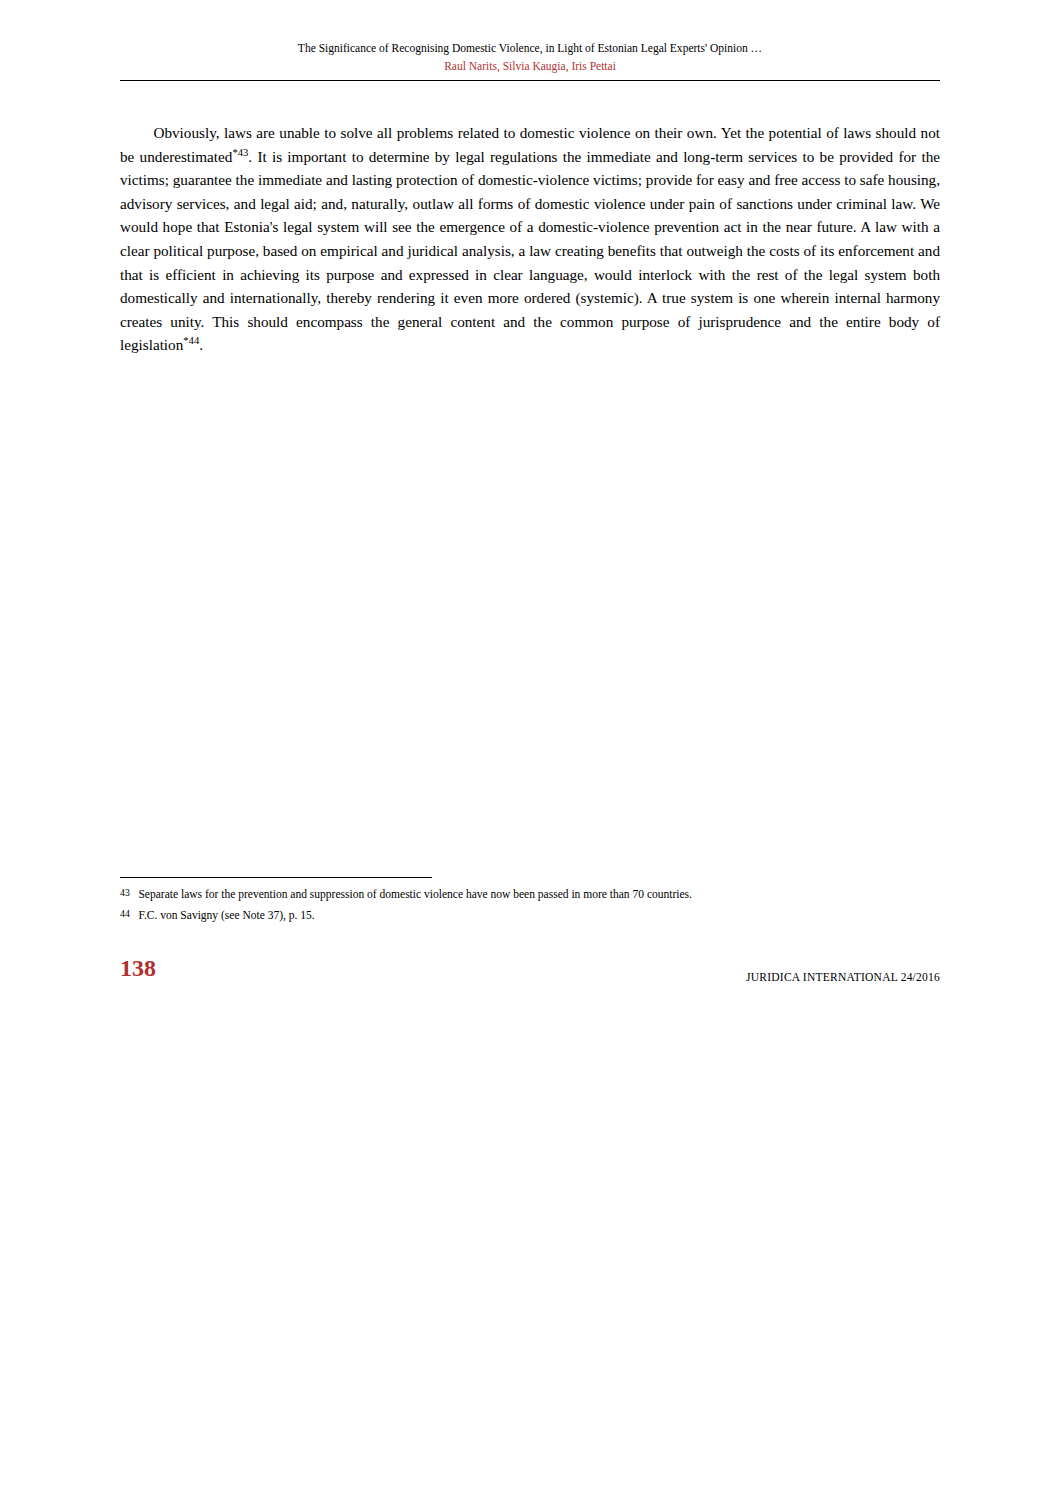The Significance of Recognising Domestic Violence, in Light of Estonian Legal Experts' Opinion …
Raul Narits, Silvia Kaugia, Iris Pettai
Obviously, laws are unable to solve all problems related to domestic violence on their own. Yet the potential of laws should not be underestimated*43. It is important to determine by legal regulations the immediate and long-term services to be provided for the victims; guarantee the immediate and lasting protection of domestic-violence victims; provide for easy and free access to safe housing, advisory services, and legal aid; and, naturally, outlaw all forms of domestic violence under pain of sanctions under criminal law. We would hope that Estonia's legal system will see the emergence of a domestic-violence prevention act in the near future. A law with a clear political purpose, based on empirical and juridical analysis, a law creating benefits that outweigh the costs of its enforcement and that is efficient in achieving its purpose and expressed in clear language, would interlock with the rest of the legal system both domestically and internationally, thereby rendering it even more ordered (systemic). A true system is one wherein internal harmony creates unity. This should encompass the general content and the common purpose of jurisprudence and the entire body of legislation*44.
43 Separate laws for the prevention and suppression of domestic violence have now been passed in more than 70 countries.
44 F.C. von Savigny (see Note 37), p. 15.
138 JURIDICA INTERNATIONAL 24/2016